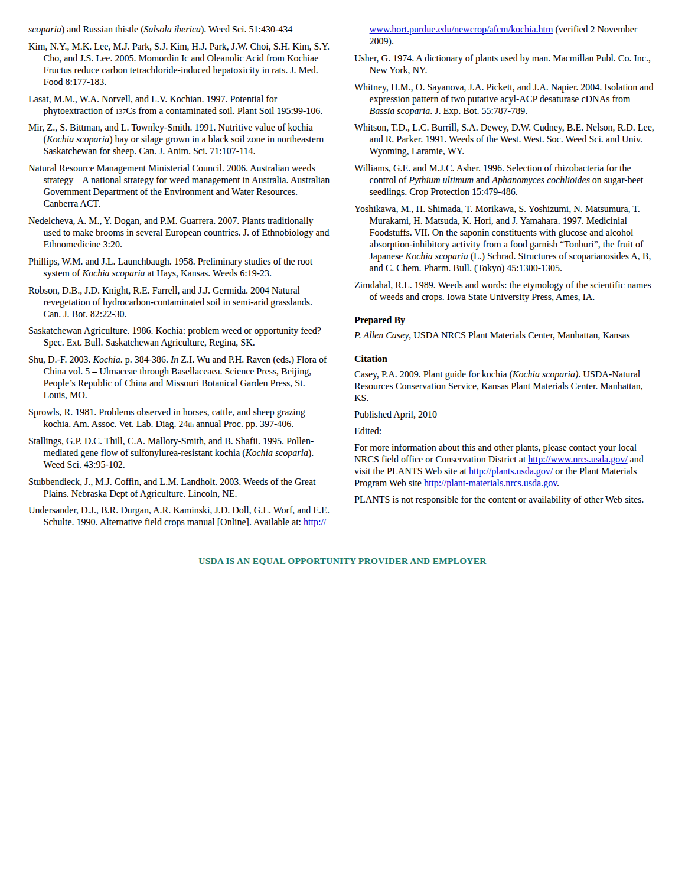scoparia) and Russian thistle (Salsola iberica). Weed Sci. 51:430-434
Kim, N.Y., M.K. Lee, M.J. Park, S.J. Kim, H.J. Park, J.W. Choi, S.H. Kim, S.Y. Cho, and J.S. Lee. 2005. Momordin Ic and Oleanolic Acid from Kochiae Fructus reduce carbon tetrachloride-induced hepatoxicity in rats. J. Med. Food 8:177-183.
Lasat, M.M., W.A. Norvell, and L.V. Kochian. 1997. Potential for phytoextraction of 137 Cs from a contaminated soil. Plant Soil 195:99-106.
Mir, Z., S. Bittman, and L. Townley-Smith. 1991. Nutritive value of kochia (Kochia scoparia) hay or silage grown in a black soil zone in northeastern Saskatchewan for sheep. Can. J. Anim. Sci. 71:107-114.
Natural Resource Management Ministerial Council. 2006. Australian weeds strategy – A national strategy for weed management in Australia. Australian Government Department of the Environment and Water Resources. Canberra ACT.
Nedelcheva, A. M., Y. Dogan, and P.M. Guarrera. 2007. Plants traditionally used to make brooms in several European countries. J. of Ethnobiology and Ethnomedicine 3:20.
Phillips, W.M. and J.L. Launchbaugh. 1958. Preliminary studies of the root system of Kochia scoparia at Hays, Kansas. Weeds 6:19-23.
Robson, D.B., J.D. Knight, R.E. Farrell, and J.J. Germida. 2004 Natural revegetation of hydrocarbon-contaminated soil in semi-arid grasslands. Can. J. Bot. 82:22-30.
Saskatchewan Agriculture. 1986. Kochia: problem weed or opportunity feed? Spec. Ext. Bull. Saskatchewan Agriculture, Regina, SK.
Shu, D.-F. 2003. Kochia. p. 384-386. In Z.I. Wu and P.H. Raven (eds.) Flora of China vol. 5 – Ulmaceae through Basellaceaea. Science Press, Beijing, People’s Republic of China and Missouri Botanical Garden Press, St. Louis, MO.
Sprowls, R. 1981. Problems observed in horses, cattle, and sheep grazing kochia. Am. Assoc. Vet. Lab. Diag. 24th annual Proc. pp. 397-406.
Stallings, G.P. D.C. Thill, C.A. Mallory-Smith, and B. Shafii. 1995. Pollen-mediated gene flow of sulfonylurea-resistant kochia (Kochia scoparia). Weed Sci. 43:95-102.
Stubbendieck, J., M.J. Coffin, and L.M. Landholt. 2003. Weeds of the Great Plains. Nebraska Dept of Agriculture. Lincoln, NE.
Undersander, D.J., B.R. Durgan, A.R. Kaminski, J.D. Doll, G.L. Worf, and E.E. Schulte. 1990. Alternative field crops manual [Online]. Available at: http://www.hort.purdue.edu/newcrop/afcm/kochia.htm (verified 2 November 2009).
Usher, G. 1974. A dictionary of plants used by man. Macmillan Publ. Co. Inc., New York, NY.
Whitney, H.M., O. Sayanova, J.A. Pickett, and J.A. Napier. 2004. Isolation and expression pattern of two putative acyl-ACP desaturase cDNAs from Bassia scoparia. J. Exp. Bot. 55:787-789.
Whitson, T.D., L.C. Burrill, S.A. Dewey, D.W. Cudney, B.E. Nelson, R.D. Lee, and R. Parker. 1991. Weeds of the West. West. Soc. Weed Sci. and Univ. Wyoming, Laramie, WY.
Williams, G.E. and M.J.C. Asher. 1996. Selection of rhizobacteria for the control of Pythium ultimum and Aphanomyces cochlioides on sugar-beet seedlings. Crop Protection 15:479-486.
Yoshikawa, M., H. Shimada, T. Morikawa, S. Yoshizumi, N. Matsumura, T. Murakami, H. Matsuda, K. Hori, and J. Yamahara. 1997. Medicinial Foodstuffs. VII. On the saponin constituents with glucose and alcohol absorption-inhibitory activity from a food garnish “Tonburi”, the fruit of Japanese Kochia scoparia (L.) Schrad. Structures of scoparianosides A, B, and C. Chem. Pharm. Bull. (Tokyo) 45:1300-1305.
Zimdahal, R.L. 1989. Weeds and words: the etymology of the scientific names of weeds and crops. Iowa State University Press, Ames, IA.
Prepared By
P. Allen Casey, USDA NRCS Plant Materials Center, Manhattan, Kansas
Citation
Casey, P.A. 2009. Plant guide for kochia (Kochia scoparia). USDA-Natural Resources Conservation Service, Kansas Plant Materials Center. Manhattan, KS.
Published April, 2010
Edited:
For more information about this and other plants, please contact your local NRCS field office or Conservation District at http://www.nrcs.usda.gov/ and visit the PLANTS Web site at http://plants.usda.gov/ or the Plant Materials Program Web site http://plant-materials.nrcs.usda.gov.
PLANTS is not responsible for the content or availability of other Web sites.
USDA IS AN EQUAL OPPORTUNITY PROVIDER AND EMPLOYER